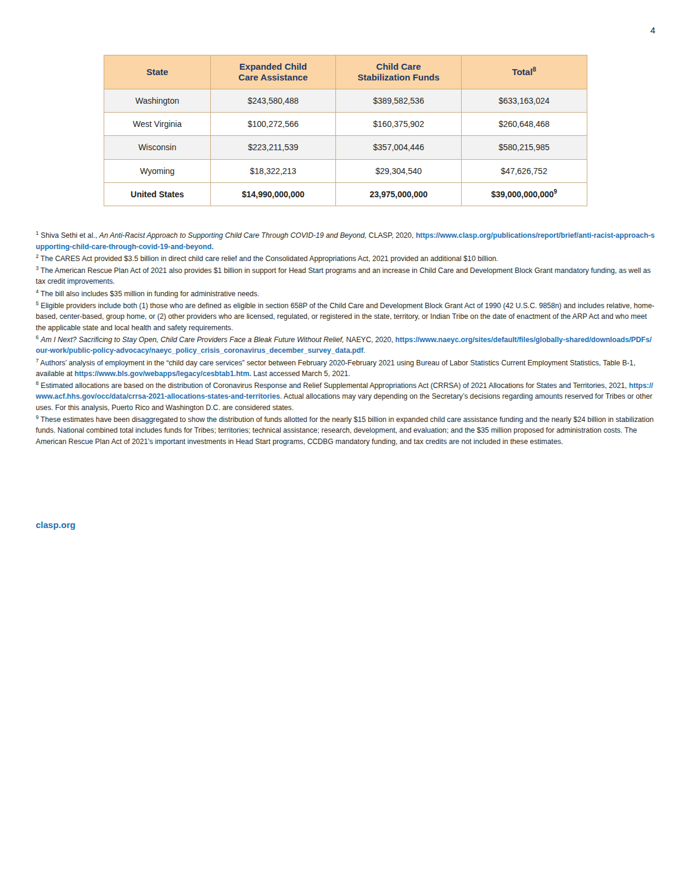4
| State | Expanded Child Care Assistance | Child Care Stabilization Funds | Total 8 |
| --- | --- | --- | --- |
| Washington | $243,580,488 | $389,582,536 | $633,163,024 |
| West Virginia | $100,272,566 | $160,375,902 | $260,648,468 |
| Wisconsin | $223,211,539 | $357,004,446 | $580,215,985 |
| Wyoming | $18,322,213 | $29,304,540 | $47,626,752 |
| United States | $14,990,000,000 | 23,975,000,000 | $39,000,000,000 9 |
1 Shiva Sethi et al., An Anti-Racist Approach to Supporting Child Care Through COVID-19 and Beyond, CLASP, 2020, https://www.clasp.org/publications/report/brief/anti-racist-approach-supporting-child-care-through-covid-19-and-beyond.
2 The CARES Act provided $3.5 billion in direct child care relief and the Consolidated Appropriations Act, 2021 provided an additional $10 billion.
3 The American Rescue Plan Act of 2021 also provides $1 billion in support for Head Start programs and an increase in Child Care and Development Block Grant mandatory funding, as well as tax credit improvements.
4 The bill also includes $35 million in funding for administrative needs.
5 Eligible providers include both (1) those who are defined as eligible in section 658P of the Child Care and Development Block Grant Act of 1990 (42 U.S.C. 9858n) and includes relative, home-based, center-based, group home, or (2) other providers who are licensed, regulated, or registered in the state, territory, or Indian Tribe on the date of enactment of the ARP Act and who meet the applicable state and local health and safety requirements.
6 Am I Next? Sacrificing to Stay Open, Child Care Providers Face a Bleak Future Without Relief, NAEYC, 2020, https://www.naeyc.org/sites/default/files/globally-shared/downloads/PDFs/our-work/public-policy-advocacy/naeyc_policy_crisis_coronavirus_december_survey_data.pdf.
7 Authors’ analysis of employment in the “child day care services” sector between February 2020-February 2021 using Bureau of Labor Statistics Current Employment Statistics, Table B-1, available at https://www.bls.gov/webapps/legacy/cesbtab1.htm. Last accessed March 5, 2021.
8 Estimated allocations are based on the distribution of Coronavirus Response and Relief Supplemental Appropriations Act (CRRSA) of 2021 Allocations for States and Territories, 2021, https://www.acf.hhs.gov/occ/data/crrsa-2021-allocations-states-and-territories. Actual allocations may vary depending on the Secretary’s decisions regarding amounts reserved for Tribes or other uses. For this analysis, Puerto Rico and Washington D.C. are considered states.
9 These estimates have been disaggregated to show the distribution of funds allotted for the nearly $15 billion in expanded child care assistance funding and the nearly $24 billion in stabilization funds. National combined total includes funds for Tribes; territories; technical assistance; research, development, and evaluation; and the $35 million proposed for administration costs. The American Rescue Plan Act of 2021’s important investments in Head Start programs, CCDBG mandatory funding, and tax credits are not included in these estimates.
clasp.org